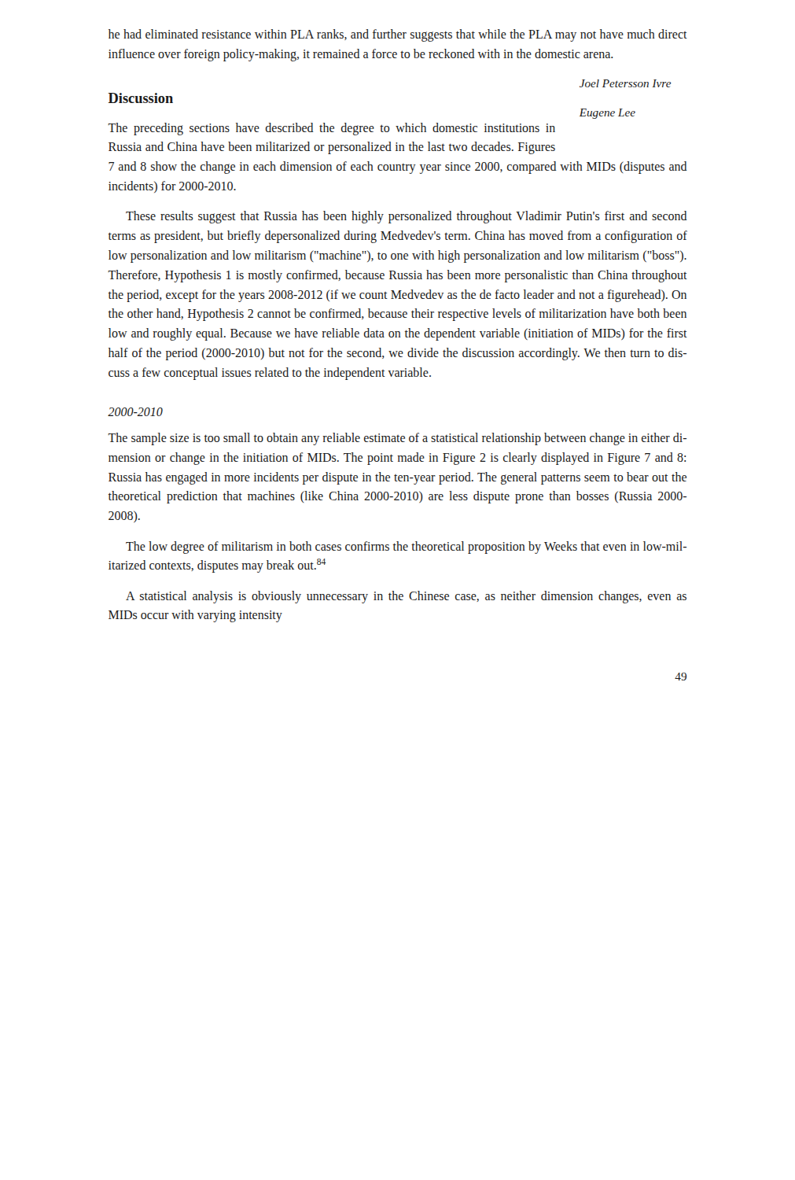he had eliminated resistance within PLA ranks, and further suggests that while the PLA may not have much direct influence over foreign policy-making, it remained a force to be reckoned with in the domestic arena.
Joel Petersson Ivre
Eugene Lee
Discussion
The preceding sections have described the degree to which domestic institutions in Russia and China have been militarized or personalized in the last two decades. Figures 7 and 8 show the change in each dimension of each country year since 2000, compared with MIDs (disputes and incidents) for 2000-2010.
These results suggest that Russia has been highly personalized throughout Vladimir Putin's first and second terms as president, but briefly depersonalized during Medvedev's term. China has moved from a configuration of low personalization and low militarism ("machine"), to one with high personalization and low militarism ("boss"). Therefore, Hypothesis 1 is mostly confirmed, because Russia has been more personalistic than China throughout the period, except for the years 2008-2012 (if we count Medvedev as the de facto leader and not a figurehead). On the other hand, Hypothesis 2 cannot be confirmed, because their respective levels of militarization have both been low and roughly equal. Because we have reliable data on the dependent variable (initiation of MIDs) for the first half of the period (2000-2010) but not for the second, we divide the discussion accordingly. We then turn to discuss a few conceptual issues related to the independent variable.
2000-2010
The sample size is too small to obtain any reliable estimate of a statistical relationship between change in either dimension or change in the initiation of MIDs. The point made in Figure 2 is clearly displayed in Figure 7 and 8: Russia has engaged in more incidents per dispute in the ten-year period. The general patterns seem to bear out the theoretical prediction that machines (like China 2000-2010) are less dispute prone than bosses (Russia 2000-2008).
The low degree of militarism in both cases confirms the theoretical proposition by Weeks that even in low-militarized contexts, disputes may break out.84
A statistical analysis is obviously unnecessary in the Chinese case, as neither dimension changes, even as MIDs occur with varying intensity
49